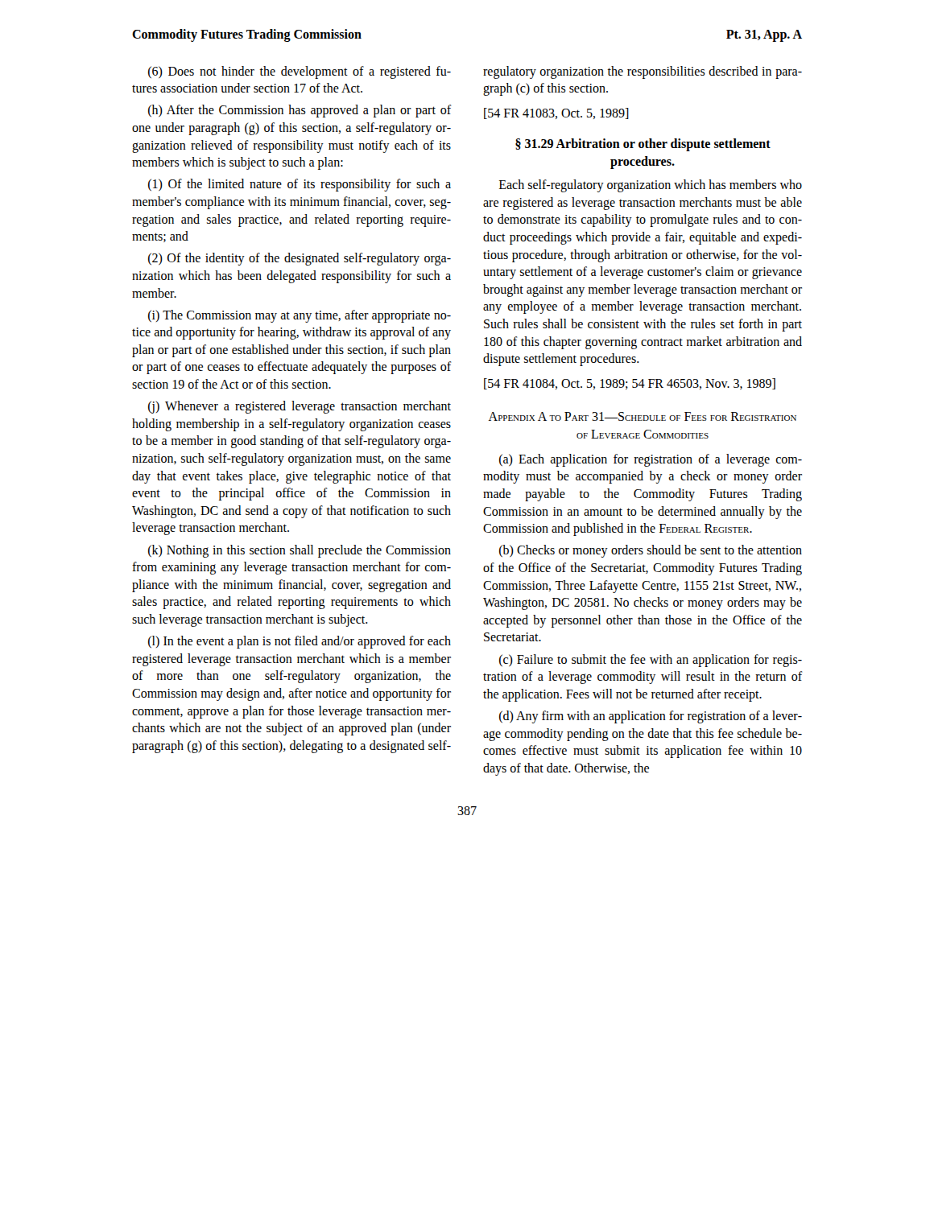Commodity Futures Trading Commission Pt. 31, App. A
(6) Does not hinder the development of a registered futures association under section 17 of the Act.
(h) After the Commission has approved a plan or part of one under paragraph (g) of this section, a self-regulatory organization relieved of responsibility must notify each of its members which is subject to such a plan:
(1) Of the limited nature of its responsibility for such a member's compliance with its minimum financial, cover, segregation and sales practice, and related reporting requirements; and
(2) Of the identity of the designated self-regulatory organization which has been delegated responsibility for such a member.
(i) The Commission may at any time, after appropriate notice and opportunity for hearing, withdraw its approval of any plan or part of one established under this section, if such plan or part of one ceases to effectuate adequately the purposes of section 19 of the Act or of this section.
(j) Whenever a registered leverage transaction merchant holding membership in a self-regulatory organization ceases to be a member in good standing of that self-regulatory organization, such self-regulatory organization must, on the same day that event takes place, give telegraphic notice of that event to the principal office of the Commission in Washington, DC and send a copy of that notification to such leverage transaction merchant.
(k) Nothing in this section shall preclude the Commission from examining any leverage transaction merchant for compliance with the minimum financial, cover, segregation and sales practice, and related reporting requirements to which such leverage transaction merchant is subject.
(l) In the event a plan is not filed and/or approved for each registered leverage transaction merchant which is a member of more than one self-regulatory organization, the Commission may design and, after notice and opportunity for comment, approve a plan for those leverage transaction merchants which are not the subject of an approved plan (under paragraph (g) of this section), delegating to a designated self-regulatory organization the responsibilities described in paragraph (c) of this section.
[54 FR 41083, Oct. 5, 1989]
§ 31.29 Arbitration or other dispute settlement procedures.
Each self-regulatory organization which has members who are registered as leverage transaction merchants must be able to demonstrate its capability to promulgate rules and to conduct proceedings which provide a fair, equitable and expeditious procedure, through arbitration or otherwise, for the voluntary settlement of a leverage customer's claim or grievance brought against any member leverage transaction merchant or any employee of a member leverage transaction merchant. Such rules shall be consistent with the rules set forth in part 180 of this chapter governing contract market arbitration and dispute settlement procedures.
[54 FR 41084, Oct. 5, 1989; 54 FR 46503, Nov. 3, 1989]
Appendix A to Part 31—Schedule of Fees for Registration of Leverage Commodities
(a) Each application for registration of a leverage commodity must be accompanied by a check or money order made payable to the Commodity Futures Trading Commission in an amount to be determined annually by the Commission and published in the Federal Register.
(b) Checks or money orders should be sent to the attention of the Office of the Secretariat, Commodity Futures Trading Commission, Three Lafayette Centre, 1155 21st Street, NW., Washington, DC 20581. No checks or money orders may be accepted by personnel other than those in the Office of the Secretariat.
(c) Failure to submit the fee with an application for registration of a leverage commodity will result in the return of the application. Fees will not be returned after receipt.
(d) Any firm with an application for registration of a leverage commodity pending on the date that this fee schedule becomes effective must submit its application fee within 10 days of that date. Otherwise, the
387